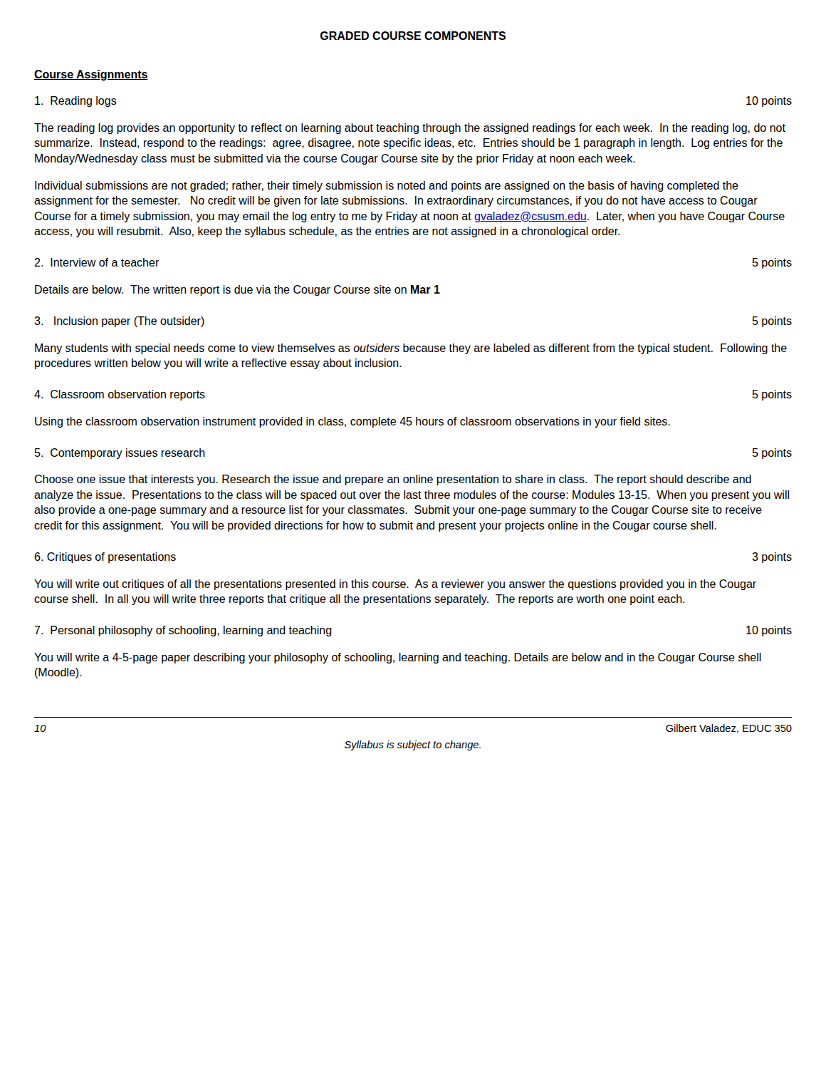GRADED COURSE COMPONENTS
Course Assignments
1. Reading logs 10 points
The reading log provides an opportunity to reflect on learning about teaching through the assigned readings for each week. In the reading log, do not summarize. Instead, respond to the readings: agree, disagree, note specific ideas, etc. Entries should be 1 paragraph in length. Log entries for the Monday/Wednesday class must be submitted via the course Cougar Course site by the prior Friday at noon each week.
Individual submissions are not graded; rather, their timely submission is noted and points are assigned on the basis of having completed the assignment for the semester. No credit will be given for late submissions. In extraordinary circumstances, if you do not have access to Cougar Course for a timely submission, you may email the log entry to me by Friday at noon at gvaladez@csusm.edu. Later, when you have Cougar Course access, you will resubmit. Also, keep the syllabus schedule, as the entries are not assigned in a chronological order.
2. Interview of a teacher 5 points
Details are below. The written report is due via the Cougar Course site on Mar 1
3. Inclusion paper (The outsider) 5 points
Many students with special needs come to view themselves as outsiders because they are labeled as different from the typical student. Following the procedures written below you will write a reflective essay about inclusion.
4. Classroom observation reports 5 points
Using the classroom observation instrument provided in class, complete 45 hours of classroom observations in your field sites.
5. Contemporary issues research 5 points
Choose one issue that interests you. Research the issue and prepare an online presentation to share in class. The report should describe and analyze the issue. Presentations to the class will be spaced out over the last three modules of the course: Modules 13-15. When you present you will also provide a one-page summary and a resource list for your classmates. Submit your one-page summary to the Cougar Course site to receive credit for this assignment. You will be provided directions for how to submit and present your projects online in the Cougar course shell.
6. Critiques of presentations 3 points
You will write out critiques of all the presentations presented in this course. As a reviewer you answer the questions provided you in the Cougar course shell. In all you will write three reports that critique all the presentations separately. The reports are worth one point each.
7. Personal philosophy of schooling, learning and teaching 10 points
You will write a 4-5-page paper describing your philosophy of schooling, learning and teaching. Details are below and in the Cougar Course shell (Moodle).
10 Gilbert Valadez, EDUC 350
Syllabus is subject to change.